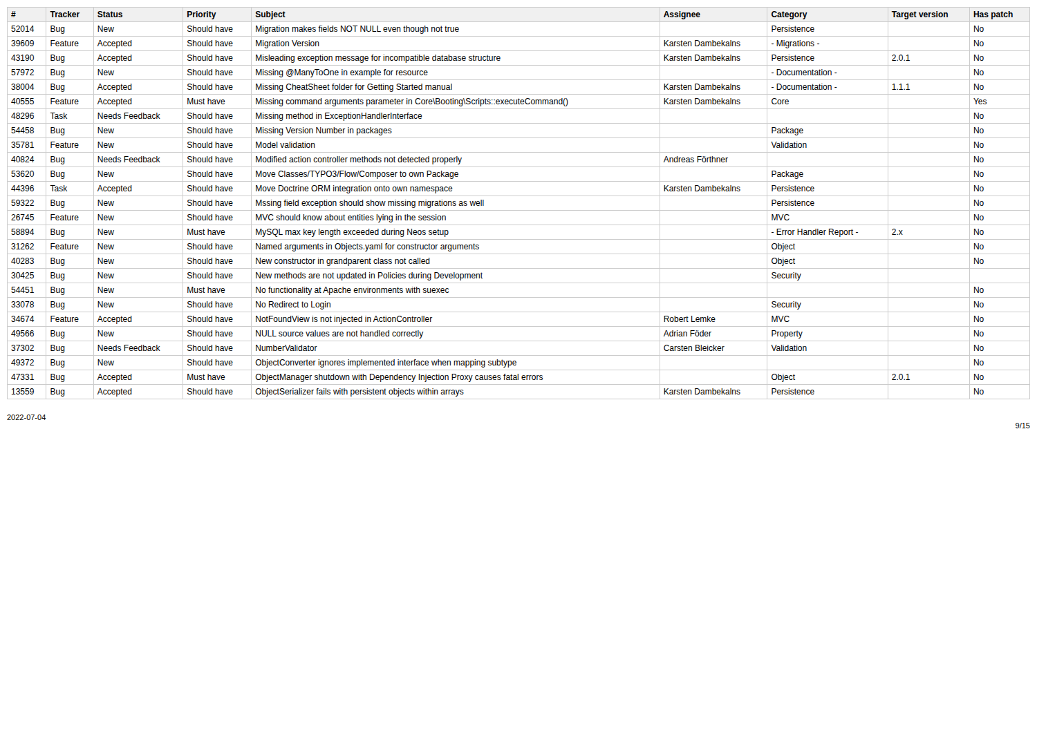| # | Tracker | Status | Priority | Subject | Assignee | Category | Target version | Has patch |
| --- | --- | --- | --- | --- | --- | --- | --- | --- |
| 52014 | Bug | New | Should have | Migration makes fields NOT NULL even though not true | | Persistence | | No |
| 39609 | Feature | Accepted | Should have | Migration Version | Karsten Dambekalns | - Migrations - | | No |
| 43190 | Bug | Accepted | Should have | Misleading exception message for incompatible database structure | Karsten Dambekalns | Persistence | 2.0.1 | No |
| 57972 | Bug | New | Should have | Missing @ManyToOne in example for resource | | - Documentation - | | No |
| 38004 | Bug | Accepted | Should have | Missing CheatSheet folder for Getting Started manual | Karsten Dambekalns | - Documentation - | 1.1.1 | No |
| 40555 | Feature | Accepted | Must have | Missing command arguments parameter in Core\Booting\Scripts::executeCommand() | Karsten Dambekalns | Core | | Yes |
| 48296 | Task | Needs Feedback | Should have | Missing method in ExceptionHandlerInterface | | | | No |
| 54458 | Bug | New | Should have | Missing Version Number in packages | | Package | | No |
| 35781 | Feature | New | Should have | Model validation | | Validation | | No |
| 40824 | Bug | Needs Feedback | Should have | Modified action controller methods not detected properly | Andreas Förthner | | | No |
| 53620 | Bug | New | Should have | Move Classes/TYPO3/Flow/Composer to own Package | | Package | | No |
| 44396 | Task | Accepted | Should have | Move Doctrine ORM integration onto own namespace | Karsten Dambekalns | Persistence | | No |
| 59322 | Bug | New | Should have | Mssing field exception should show missing migrations as well | | Persistence | | No |
| 26745 | Feature | New | Should have | MVC should know about entities lying in the session | | MVC | | No |
| 58894 | Bug | New | Must have | MySQL max key length exceeded during Neos setup | | - Error Handler Report - | 2.x | No |
| 31262 | Feature | New | Should have | Named arguments in Objects.yaml for constructor arguments | | Object | | No |
| 40283 | Bug | New | Should have | New constructor in grandparent class not called | | Object | | No |
| 30425 | Bug | New | Should have | New methods are not updated in Policies during Development | | Security | | |
| 54451 | Bug | New | Must have | No functionality at Apache environments with suexec | | | | No |
| 33078 | Bug | New | Should have | No Redirect to Login | | Security | | No |
| 34674 | Feature | Accepted | Should have | NotFoundView is not injected in ActionController | Robert Lemke | MVC | | No |
| 49566 | Bug | New | Should have | NULL source values are not handled correctly | Adrian Föder | Property | | No |
| 37302 | Bug | Needs Feedback | Should have | NumberValidator | Carsten Bleicker | Validation | | No |
| 49372 | Bug | New | Should have | ObjectConverter ignores implemented interface when mapping subtype | | | | No |
| 47331 | Bug | Accepted | Must have | ObjectManager shutdown with Dependency Injection Proxy causes fatal errors | | Object | 2.0.1 | No |
| 13559 | Bug | Accepted | Should have | ObjectSerializer fails with persistent objects within arrays | Karsten Dambekalns | Persistence | | No |
2022-07-04
9/15